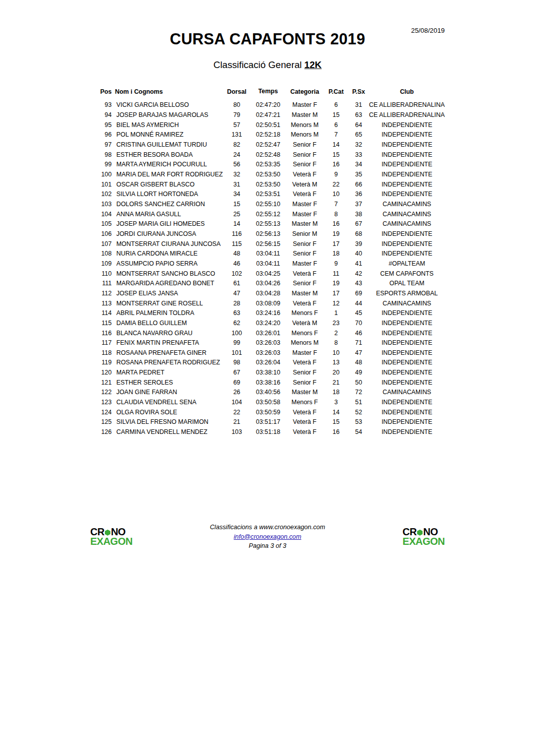25/08/2019
CURSA CAPAFONTS 2019
Classificació General 12K
| Pos | Nom i Cognoms | Dorsal | Temps | Categoria | P.Cat | P.Sx | Club |
| --- | --- | --- | --- | --- | --- | --- | --- |
| 93 | VICKI GARCIA BELLOSO | 80 | 02:47:20 | Master F | 6 | 31 | CE ALLIBERADRENALINA |
| 94 | JOSEP BARAJAS MAGAROLAS | 79 | 02:47:21 | Master M | 15 | 63 | CE ALLIBERADRENALINA |
| 95 | BIEL MAS AYMERICH | 57 | 02:50:51 | Menors M | 6 | 64 | INDEPENDIENTE |
| 96 | POL MONNÉ RAMIREZ | 131 | 02:52:18 | Menors M | 7 | 65 | INDEPENDIENTE |
| 97 | CRISTINA GUILLEMAT TURDIU | 82 | 02:52:47 | Senior F | 14 | 32 | INDEPENDIENTE |
| 98 | ESTHER BESORA BOADA | 24 | 02:52:48 | Senior F | 15 | 33 | INDEPENDIENTE |
| 99 | MARTA AYMERICH POCURULL | 56 | 02:53:35 | Senior F | 16 | 34 | INDEPENDIENTE |
| 100 | MARIA DEL MAR FORT RODRIGUEZ | 32 | 02:53:50 | Veterà F | 9 | 35 | INDEPENDIENTE |
| 101 | OSCAR GISBERT BLASCO | 31 | 02:53:50 | Veterà M | 22 | 66 | INDEPENDIENTE |
| 102 | SILVIA LLORT HORTONEDA | 34 | 02:53:51 | Veterà F | 10 | 36 | INDEPENDIENTE |
| 103 | DOLORS SANCHEZ CARRION | 15 | 02:55:10 | Master F | 7 | 37 | CAMINACAMINS |
| 104 | ANNA MARIA GASULL | 25 | 02:55:12 | Master F | 8 | 38 | CAMINACAMINS |
| 105 | JOSEP MARIA GILI HOMEDES | 14 | 02:55:13 | Master M | 16 | 67 | CAMINACAMINS |
| 106 | JORDI CIURANA JUNCOSA | 116 | 02:56:13 | Senior M | 19 | 68 | INDEPENDIENTE |
| 107 | MONTSERRAT CIURANA JUNCOSA | 115 | 02:56:15 | Senior F | 17 | 39 | INDEPENDIENTE |
| 108 | NURIA CARDONA MIRACLE | 48 | 03:04:11 | Senior F | 18 | 40 | INDEPENDIENTE |
| 109 | ASSUMPCIO PAPIO SERRA | 46 | 03:04:11 | Master F | 9 | 41 | #OPALTEAM |
| 110 | MONTSERRAT SANCHO BLASCO | 102 | 03:04:25 | Veterà F | 11 | 42 | CEM CAPAFONTS |
| 111 | MARGARIDA AGREDANO BONET | 61 | 03:04:26 | Senior F | 19 | 43 | OPAL TEAM |
| 112 | JOSEP ELIAS JANSA | 47 | 03:04:28 | Master M | 17 | 69 | ESPORTS ARMOBAL |
| 113 | MONTSERRAT GINE ROSELL | 28 | 03:08:09 | Veterà F | 12 | 44 | CAMINACAMINS |
| 114 | ABRIL PALMERIN TOLDRA | 63 | 03:24:16 | Menors F | 1 | 45 | INDEPENDIENTE |
| 115 | DAMIA BELLO GUILLEM | 62 | 03:24:20 | Veterà M | 23 | 70 | INDEPENDIENTE |
| 116 | BLANCA NAVARRO GRAU | 100 | 03:26:01 | Menors F | 2 | 46 | INDEPENDIENTE |
| 117 | FENIX MARTIN PRENAFETA | 99 | 03:26:03 | Menors M | 8 | 71 | INDEPENDIENTE |
| 118 | ROSAANA PRENAFETA GINER | 101 | 03:26:03 | Master F | 10 | 47 | INDEPENDIENTE |
| 119 | ROSANA PRENAFETA RODRIGUEZ | 98 | 03:26:04 | Veterà F | 13 | 48 | INDEPENDIENTE |
| 120 | MARTA PEDRET | 67 | 03:38:10 | Senior F | 20 | 49 | INDEPENDIENTE |
| 121 | ESTHER SEROLES | 69 | 03:38:16 | Senior F | 21 | 50 | INDEPENDIENTE |
| 122 | JOAN GINE FARRAN | 26 | 03:40:56 | Master M | 18 | 72 | CAMINACAMINS |
| 123 | CLAUDIA VENDRELL SENA | 104 | 03:50:58 | Menors F | 3 | 51 | INDEPENDIENTE |
| 124 | OLGA ROVIRA SOLE | 22 | 03:50:59 | Veterà F | 14 | 52 | INDEPENDIENTE |
| 125 | SILVIA DEL FRESNO MARIMON | 21 | 03:51:17 | Veterà F | 15 | 53 | INDEPENDIENTE |
| 126 | CARMINA VENDRELL MENDEZ | 103 | 03:51:18 | Veterà F | 16 | 54 | INDEPENDIENTE |
CR NO EXAGON
Classificacions a www.cronoexagon.com
info@cronoexagon.com
Pagina 3 of 3
CR NO EXAGON